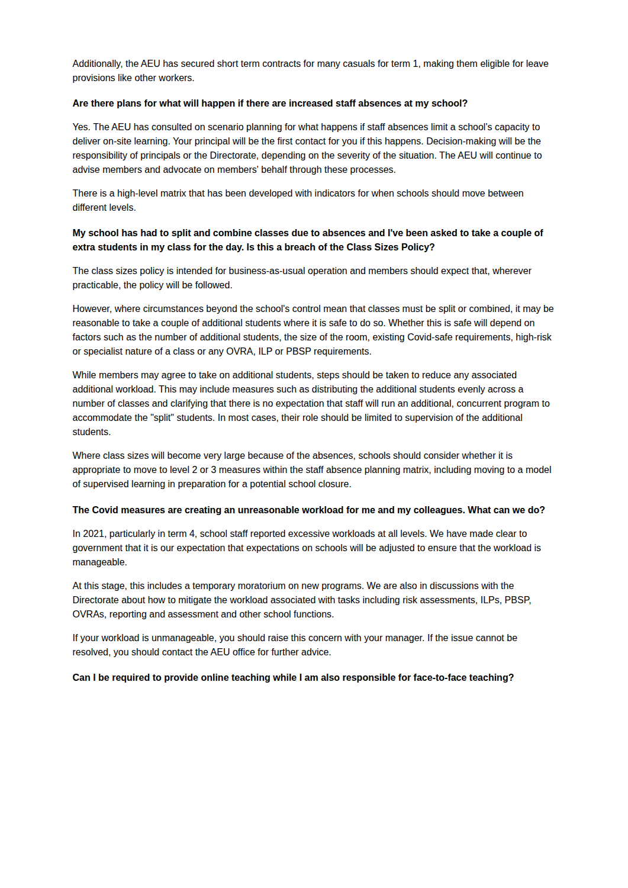Additionally, the AEU has secured short term contracts for many casuals for term 1, making them eligible for leave provisions like other workers.
Are there plans for what will happen if there are increased staff absences at my school?
Yes. The AEU has consulted on scenario planning for what happens if staff absences limit a school's capacity to deliver on-site learning. Your principal will be the first contact for you if this happens. Decision-making will be the responsibility of principals or the Directorate, depending on the severity of the situation. The AEU will continue to advise members and advocate on members' behalf through these processes.
There is a high-level matrix that has been developed with indicators for when schools should move between different levels.
My school has had to split and combine classes due to absences and I've been asked to take a couple of extra students in my class for the day. Is this a breach of the Class Sizes Policy?
The class sizes policy is intended for business-as-usual operation and members should expect that, wherever practicable, the policy will be followed.
However, where circumstances beyond the school's control mean that classes must be split or combined, it may be reasonable to take a couple of additional students where it is safe to do so. Whether this is safe will depend on factors such as the number of additional students, the size of the room, existing Covid-safe requirements, high-risk or specialist nature of a class or any OVRA, ILP or PBSP requirements.
While members may agree to take on additional students, steps should be taken to reduce any associated additional workload. This may include measures such as distributing the additional students evenly across a number of classes and clarifying that there is no expectation that staff will run an additional, concurrent program to accommodate the "split" students. In most cases, their role should be limited to supervision of the additional students.
Where class sizes will become very large because of the absences, schools should consider whether it is appropriate to move to level 2 or 3 measures within the staff absence planning matrix, including moving to a model of supervised learning in preparation for a potential school closure.
The Covid measures are creating an unreasonable workload for me and my colleagues. What can we do?
In 2021, particularly in term 4, school staff reported excessive workloads at all levels. We have made clear to government that it is our expectation that expectations on schools will be adjusted to ensure that the workload is manageable.
At this stage, this includes a temporary moratorium on new programs. We are also in discussions with the Directorate about how to mitigate the workload associated with tasks including risk assessments, ILPs, PBSP, OVRAs, reporting and assessment and other school functions.
If your workload is unmanageable, you should raise this concern with your manager. If the issue cannot be resolved, you should contact the AEU office for further advice.
Can I be required to provide online teaching while I am also responsible for face-to-face teaching?